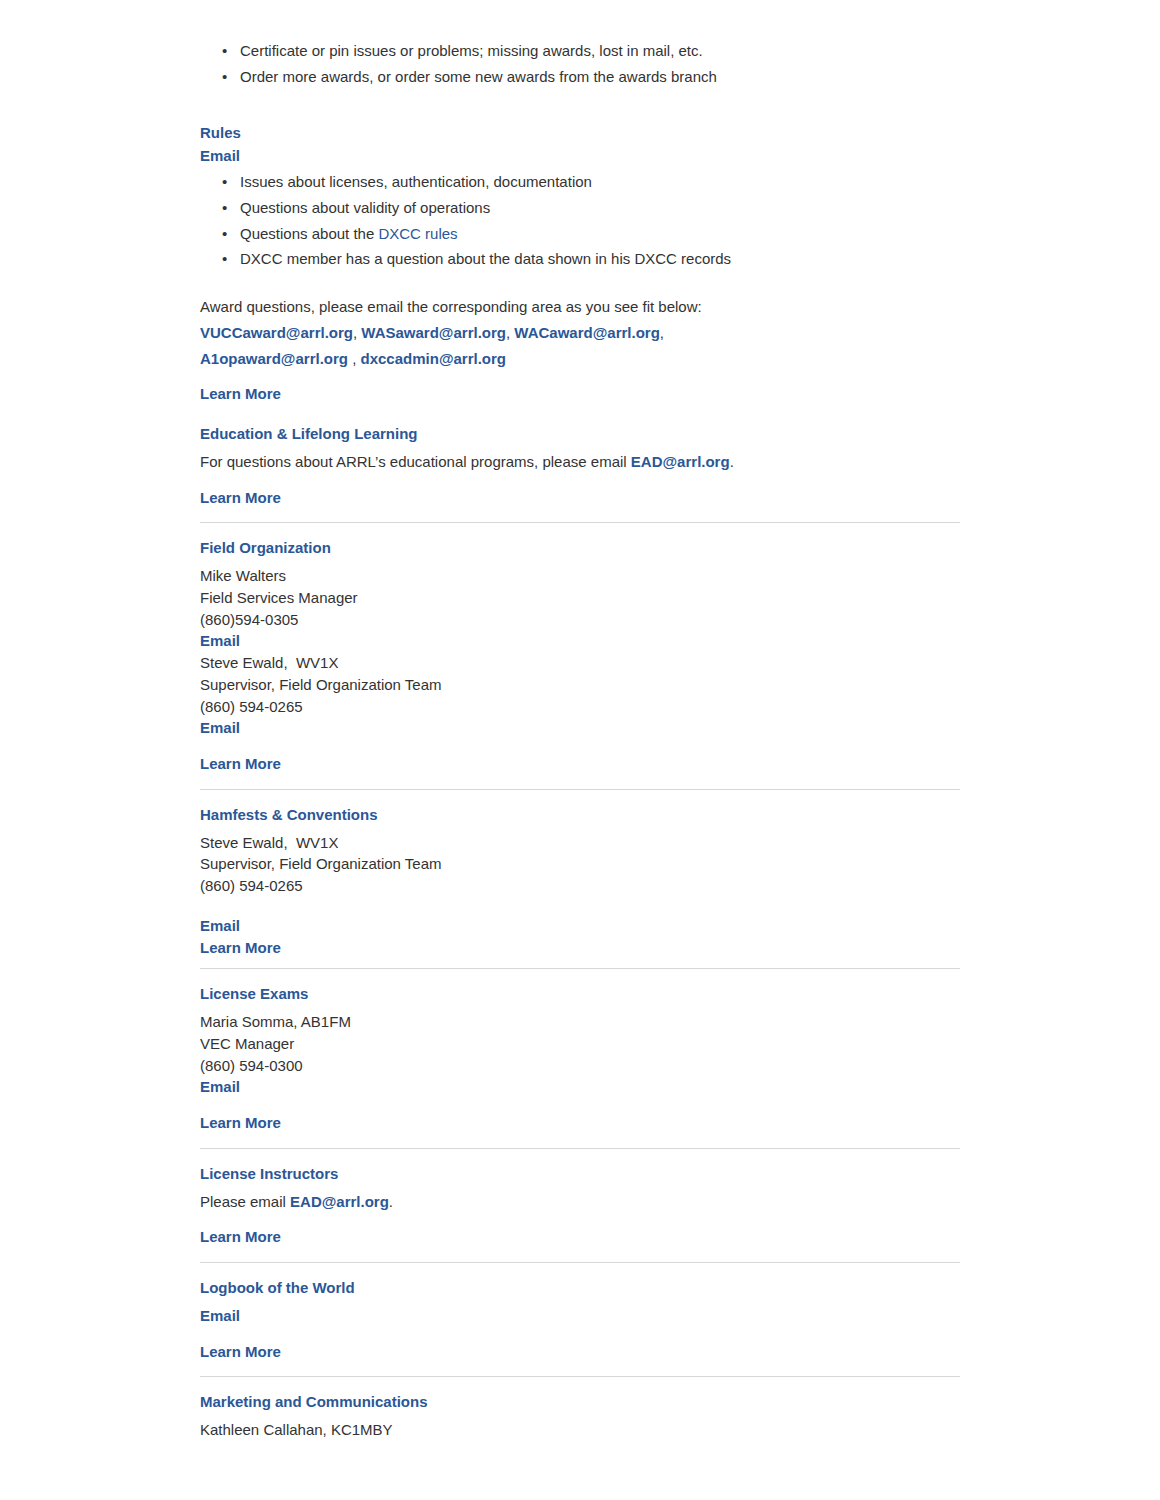Certificate or pin issues or problems; missing awards, lost in mail, etc.
Order more awards, or order some new awards from the awards branch
Rules
Email
Issues about licenses, authentication, documentation
Questions about validity of operations
Questions about the DXCC rules
DXCC member has a question about the data shown in his DXCC records
Award questions, please email the corresponding area as you see fit below:
VUCCaward@arrl.org, WASaward@arrl.org, WACaward@arrl.org,
A1opaward@arrl.org , dxccadmin@arrl.org
Learn More
Education & Lifelong Learning
For questions about ARRL’s educational programs, please email EAD@arrl.org.
Learn More
Field Organization
Mike Walters
Field Services Manager
(860)594-0305
Email
Steve Ewald, WV1X
Supervisor, Field Organization Team
(860) 594-0265
Email
Learn More
Hamfests & Conventions
Steve Ewald, WV1X
Supervisor, Field Organization Team
(860) 594-0265
Email
Learn More
License Exams
Maria Somma, AB1FM
VEC Manager
(860) 594-0300
Email
Learn More
License Instructors
Please email EAD@arrl.org.
Learn More
Logbook of the World
Email
Learn More
Marketing and Communications
Kathleen Callahan, KC1MBY